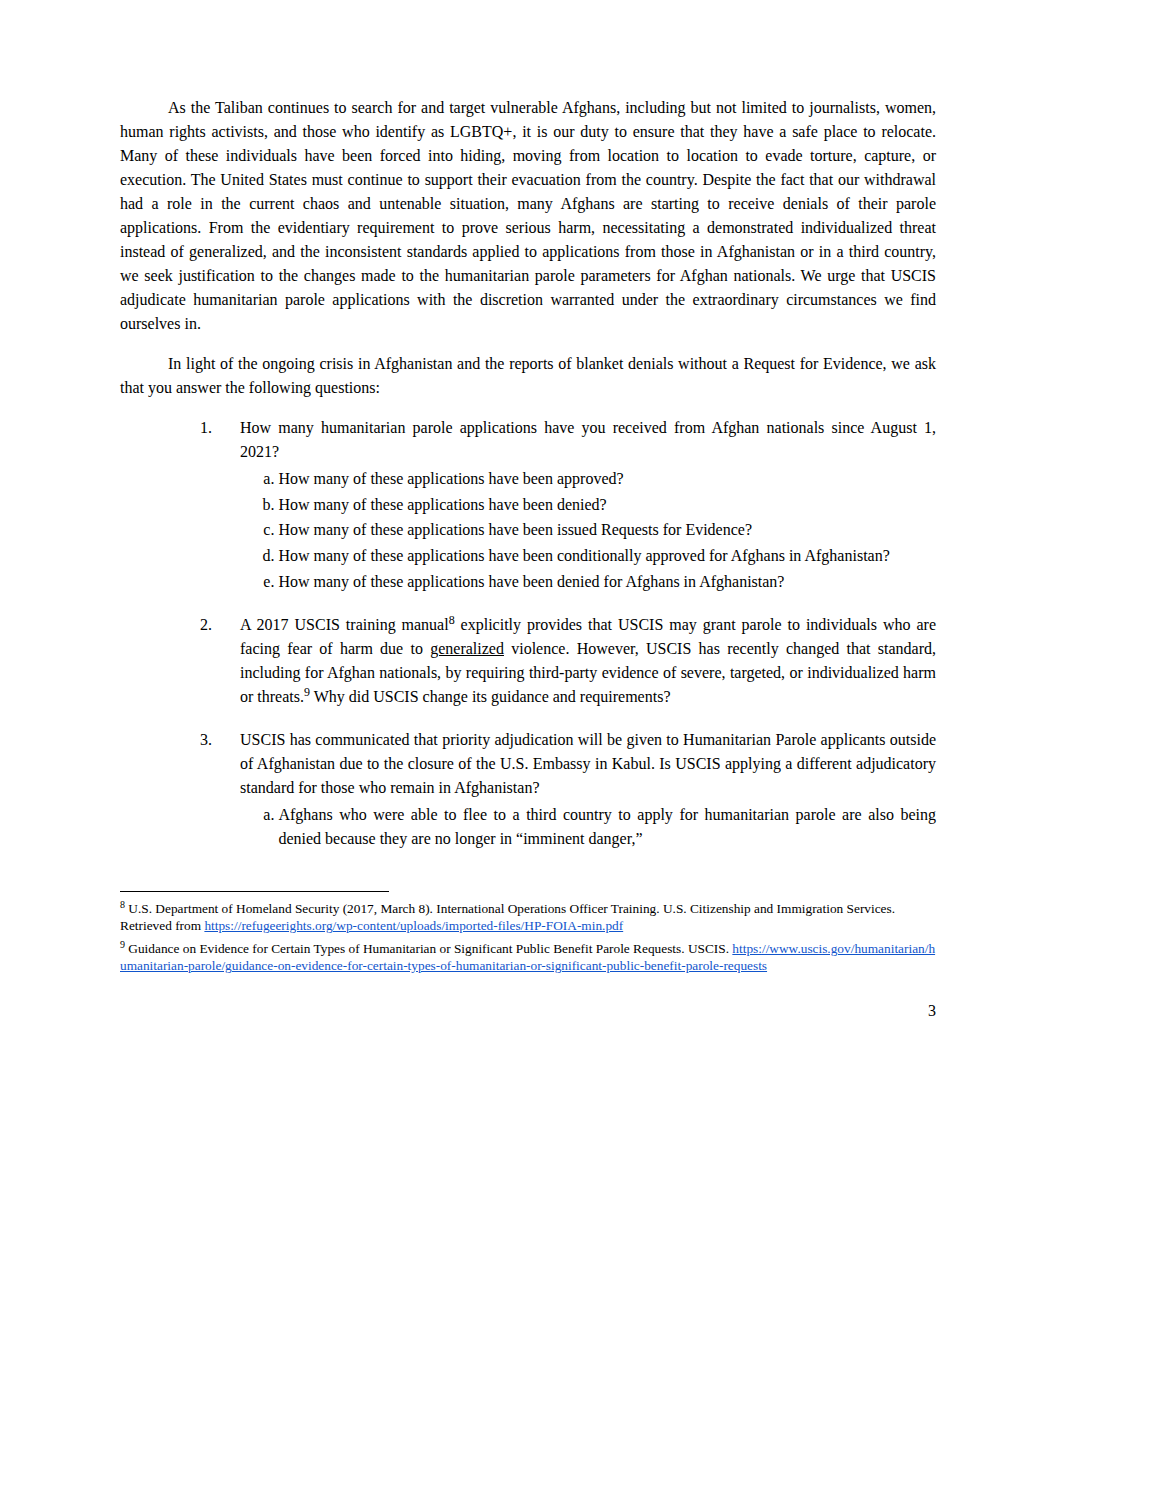As the Taliban continues to search for and target vulnerable Afghans, including but not limited to journalists, women, human rights activists, and those who identify as LGBTQ+, it is our duty to ensure that they have a safe place to relocate. Many of these individuals have been forced into hiding, moving from location to location to evade torture, capture, or execution. The United States must continue to support their evacuation from the country. Despite the fact that our withdrawal had a role in the current chaos and untenable situation, many Afghans are starting to receive denials of their parole applications. From the evidentiary requirement to prove serious harm, necessitating a demonstrated individualized threat instead of generalized, and the inconsistent standards applied to applications from those in Afghanistan or in a third country, we seek justification to the changes made to the humanitarian parole parameters for Afghan nationals. We urge that USCIS adjudicate humanitarian parole applications with the discretion warranted under the extraordinary circumstances we find ourselves in.
In light of the ongoing crisis in Afghanistan and the reports of blanket denials without a Request for Evidence, we ask that you answer the following questions:
How many humanitarian parole applications have you received from Afghan nationals since August 1, 2021?
How many of these applications have been approved?
How many of these applications have been denied?
How many of these applications have been issued Requests for Evidence?
How many of these applications have been conditionally approved for Afghans in Afghanistan?
How many of these applications have been denied for Afghans in Afghanistan?
A 2017 USCIS training manual8 explicitly provides that USCIS may grant parole to individuals who are facing fear of harm due to generalized violence. However, USCIS has recently changed that standard, including for Afghan nationals, by requiring third-party evidence of severe, targeted, or individualized harm or threats.9 Why did USCIS change its guidance and requirements?
USCIS has communicated that priority adjudication will be given to Humanitarian Parole applicants outside of Afghanistan due to the closure of the U.S. Embassy in Kabul. Is USCIS applying a different adjudicatory standard for those who remain in Afghanistan?
Afghans who were able to flee to a third country to apply for humanitarian parole are also being denied because they are no longer in “imminent danger,”
8 U.S. Department of Homeland Security (2017, March 8). International Operations Officer Training. U.S. Citizenship and Immigration Services. Retrieved from https://refugeerights.org/wp-content/uploads/imported-files/HP-FOIA-min.pdf
9 Guidance on Evidence for Certain Types of Humanitarian or Significant Public Benefit Parole Requests. USCIS. https://www.uscis.gov/humanitarian/humanitarian-parole/guidance-on-evidence-for-certain-types-of-humanitarian-or-significant-public-benefit-parole-requests
3